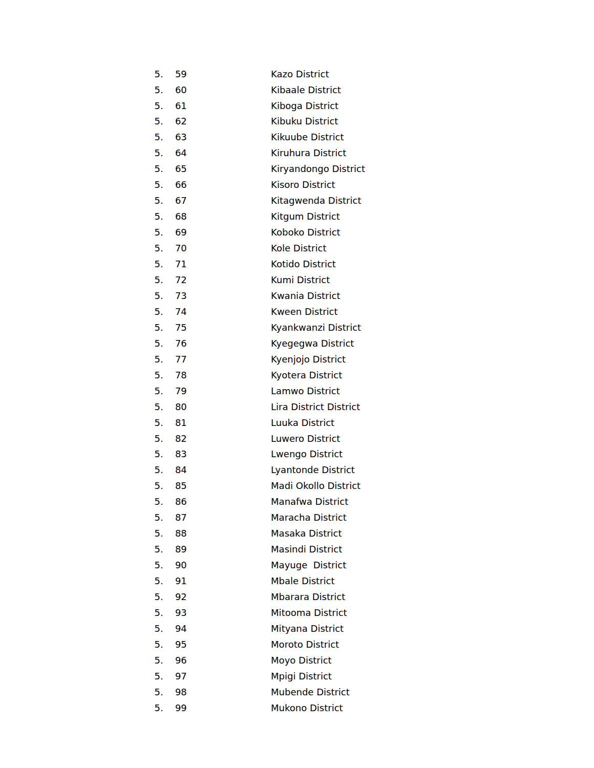| 5. | 59 | Kazo District |
| 5. | 60 | Kibaale District |
| 5. | 61 | Kiboga District |
| 5. | 62 | Kibuku District |
| 5. | 63 | Kikuube District |
| 5. | 64 | Kiruhura District |
| 5. | 65 | Kiryandongo District |
| 5. | 66 | Kisoro District |
| 5. | 67 | Kitagwenda District |
| 5. | 68 | Kitgum District |
| 5. | 69 | Koboko District |
| 5. | 70 | Kole District |
| 5. | 71 | Kotido District |
| 5. | 72 | Kumi District |
| 5. | 73 | Kwania District |
| 5. | 74 | Kween District |
| 5. | 75 | Kyankwanzi District |
| 5. | 76 | Kyegegwa District |
| 5. | 77 | Kyenjojo District |
| 5. | 78 | Kyotera District |
| 5. | 79 | Lamwo District |
| 5. | 80 | Lira District District |
| 5. | 81 | Luuka District |
| 5. | 82 | Luwero District |
| 5. | 83 | Lwengo District |
| 5. | 84 | Lyantonde District |
| 5. | 85 | Madi Okollo District |
| 5. | 86 | Manafwa District |
| 5. | 87 | Maracha District |
| 5. | 88 | Masaka District |
| 5. | 89 | Masindi District |
| 5. | 90 | Mayuge District |
| 5. | 91 | Mbale District |
| 5. | 92 | Mbarara District |
| 5. | 93 | Mitooma District |
| 5. | 94 | Mityana District |
| 5. | 95 | Moroto District |
| 5. | 96 | Moyo District |
| 5. | 97 | Mpigi District |
| 5. | 98 | Mubende District |
| 5. | 99 | Mukono District |